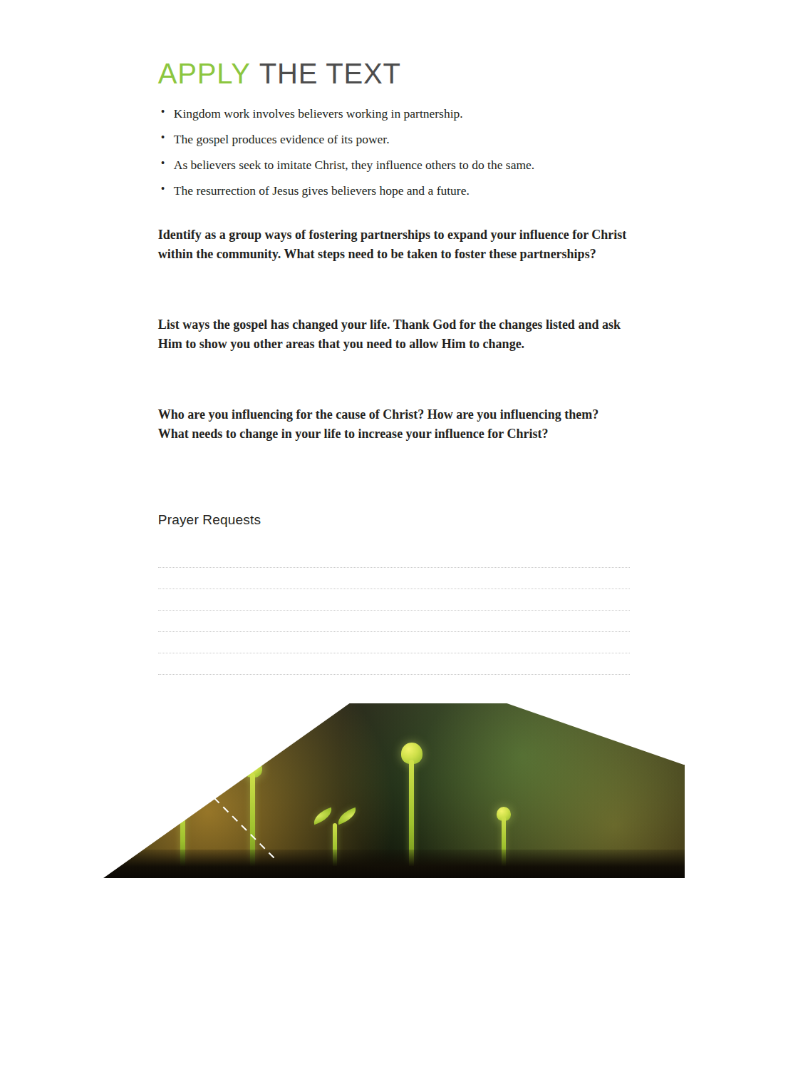APPLY THE TEXT
Kingdom work involves believers working in partnership.
The gospel produces evidence of its power.
As believers seek to imitate Christ, they influence others to do the same.
The resurrection of Jesus gives believers hope and a future.
Identify as a group ways of fostering partnerships to expand your influence for Christ within the community. What steps need to be taken to foster these partnerships?
List ways the gospel has changed your life. Thank God for the changes listed and ask Him to show you other areas that you need to allow Him to change.
Who are you influencing for the cause of Christ? How are you influencing them? What needs to change in your life to increase your influence for Christ?
Prayer Requests